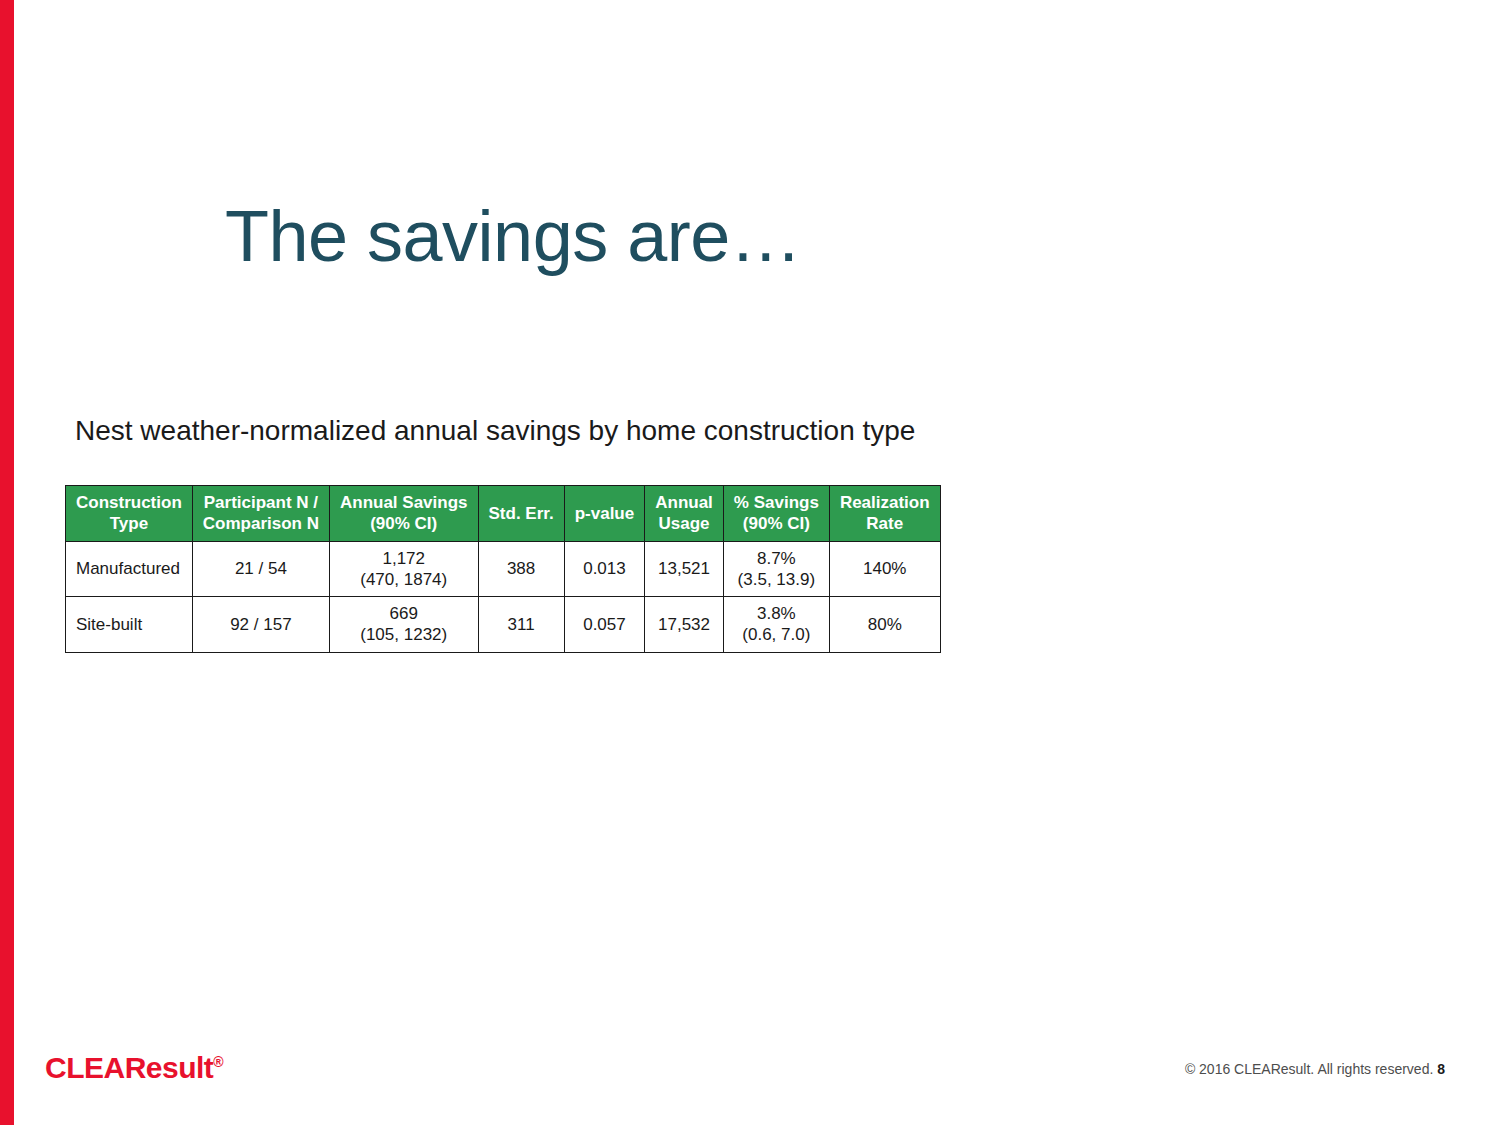The savings are…
Nest weather-normalized annual savings by home construction type
| Construction Type | Participant N / Comparison N | Annual Savings (90% CI) | Std. Err. | p-value | Annual Usage | % Savings (90% CI) | Realization Rate |
| --- | --- | --- | --- | --- | --- | --- | --- |
| Manufactured | 21 / 54 | 1,172 (470, 1874) | 388 | 0.013 | 13,521 | 8.7% (3.5, 13.9) | 140% |
| Site-built | 92 / 157 | 669 (105, 1232) | 311 | 0.057 | 17,532 | 3.8% (0.6, 7.0) | 80% |
CLEAResult®
© 2016 CLEAResult. All rights reserved. 8